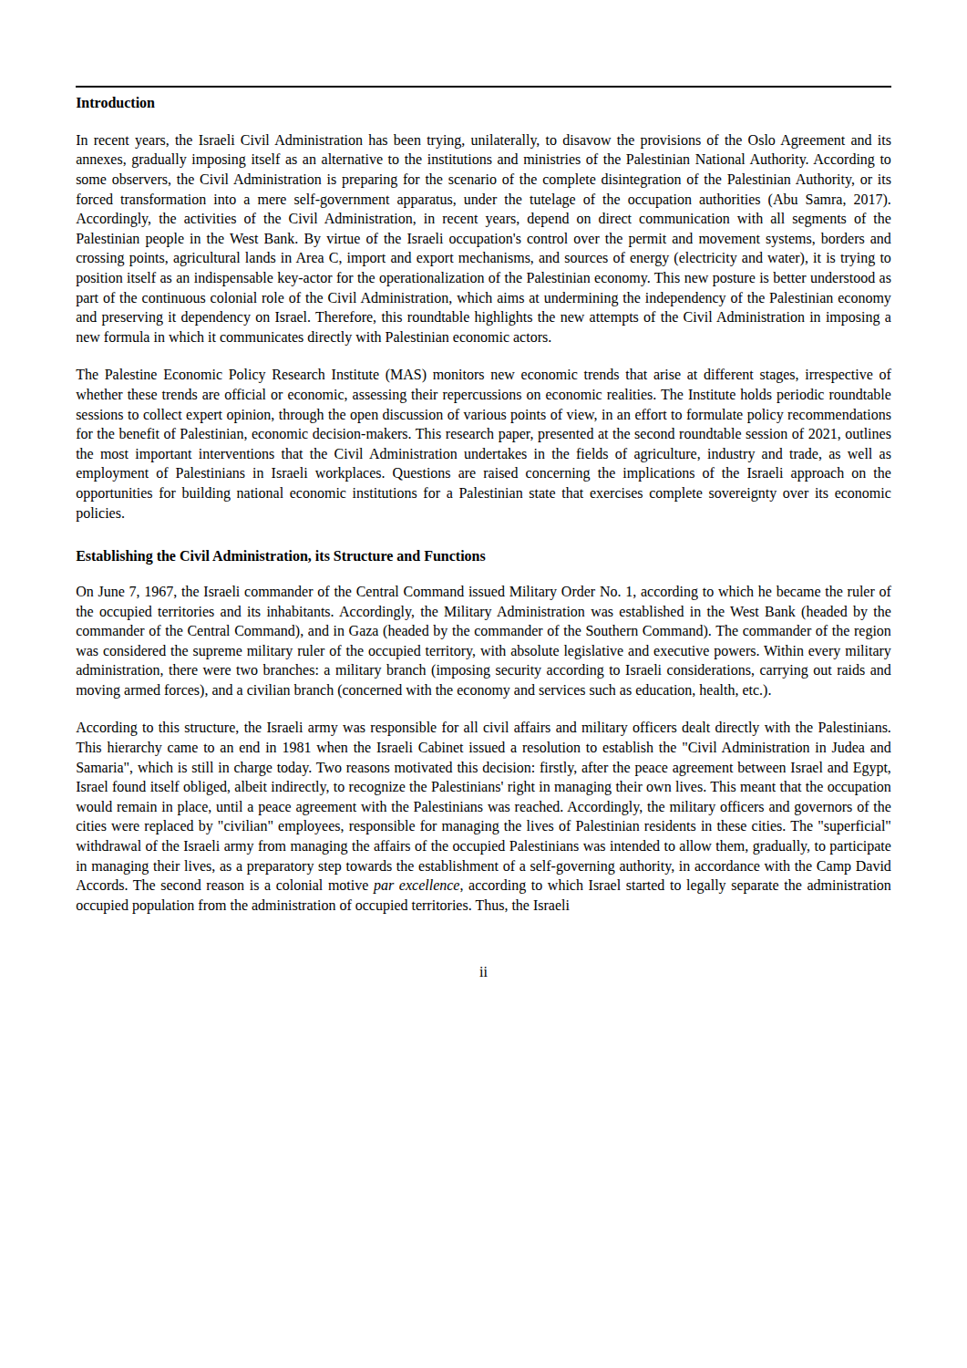Introduction
In recent years, the Israeli Civil Administration has been trying, unilaterally, to disavow the provisions of the Oslo Agreement and its annexes, gradually imposing itself as an alternative to the institutions and ministries of the Palestinian National Authority. According to some observers, the Civil Administration is preparing for the scenario of the complete disintegration of the Palestinian Authority, or its forced transformation into a mere self-government apparatus, under the tutelage of the occupation authorities (Abu Samra, 2017). Accordingly, the activities of the Civil Administration, in recent years, depend on direct communication with all segments of the Palestinian people in the West Bank. By virtue of the Israeli occupation's control over the permit and movement systems, borders and crossing points, agricultural lands in Area C, import and export mechanisms, and sources of energy (electricity and water), it is trying to position itself as an indispensable key-actor for the operationalization of the Palestinian economy. This new posture is better understood as part of the continuous colonial role of the Civil Administration, which aims at undermining the independency of the Palestinian economy and preserving it dependency on Israel. Therefore, this roundtable highlights the new attempts of the Civil Administration in imposing a new formula in which it communicates directly with Palestinian economic actors.
The Palestine Economic Policy Research Institute (MAS) monitors new economic trends that arise at different stages, irrespective of whether these trends are official or economic, assessing their repercussions on economic realities. The Institute holds periodic roundtable sessions to collect expert opinion, through the open discussion of various points of view, in an effort to formulate policy recommendations for the benefit of Palestinian, economic decision-makers. This research paper, presented at the second roundtable session of 2021, outlines the most important interventions that the Civil Administration undertakes in the fields of agriculture, industry and trade, as well as employment of Palestinians in Israeli workplaces. Questions are raised concerning the implications of the Israeli approach on the opportunities for building national economic institutions for a Palestinian state that exercises complete sovereignty over its economic policies.
Establishing the Civil Administration, its Structure and Functions
On June 7, 1967, the Israeli commander of the Central Command issued Military Order No. 1, according to which he became the ruler of the occupied territories and its inhabitants. Accordingly, the Military Administration was established in the West Bank (headed by the commander of the Central Command), and in Gaza (headed by the commander of the Southern Command). The commander of the region was considered the supreme military ruler of the occupied territory, with absolute legislative and executive powers. Within every military administration, there were two branches: a military branch (imposing security according to Israeli considerations, carrying out raids and moving armed forces), and a civilian branch (concerned with the economy and services such as education, health, etc.).
According to this structure, the Israeli army was responsible for all civil affairs and military officers dealt directly with the Palestinians. This hierarchy came to an end in 1981 when the Israeli Cabinet issued a resolution to establish the "Civil Administration in Judea and Samaria", which is still in charge today. Two reasons motivated this decision: firstly, after the peace agreement between Israel and Egypt, Israel found itself obliged, albeit indirectly, to recognize the Palestinians' right in managing their own lives. This meant that the occupation would remain in place, until a peace agreement with the Palestinians was reached. Accordingly, the military officers and governors of the cities were replaced by "civilian" employees, responsible for managing the lives of Palestinian residents in these cities. The "superficial" withdrawal of the Israeli army from managing the affairs of the occupied Palestinians was intended to allow them, gradually, to participate in managing their lives, as a preparatory step towards the establishment of a self-governing authority, in accordance with the Camp David Accords. The second reason is a colonial motive par excellence, according to which Israel started to legally separate the administration occupied population from the administration of occupied territories. Thus, the Israeli
ii